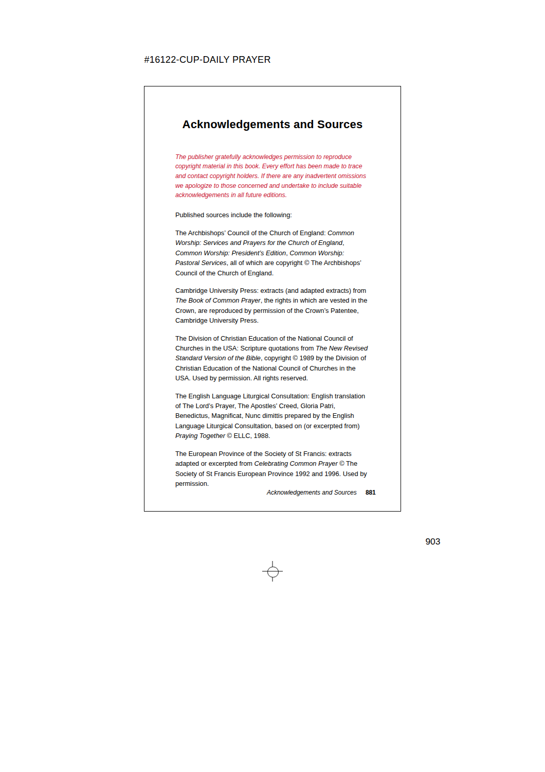#16122-CUP-DAILY PRAYER
Acknowledgements and Sources
The publisher gratefully acknowledges permission to reproduce copyright material in this book. Every effort has been made to trace and contact copyright holders. If there are any inadvertent omissions we apologize to those concerned and undertake to include suitable acknowledgements in all future editions.
Published sources include the following:
The Archbishops’ Council of the Church of England: Common Worship: Services and Prayers for the Church of England, Common Worship: President’s Edition, Common Worship: Pastoral Services, all of which are copyright © The Archbishops’ Council of the Church of England.
Cambridge University Press: extracts (and adapted extracts) from The Book of Common Prayer, the rights in which are vested in the Crown, are reproduced by permission of the Crown’s Patentee, Cambridge University Press.
The Division of Christian Education of the National Council of Churches in the USA: Scripture quotations from The New Revised Standard Version of the Bible, copyright © 1989 by the Division of Christian Education of the National Council of Churches in the USA. Used by permission. All rights reserved.
The English Language Liturgical Consultation: English translation of The Lord’s Prayer, The Apostles’ Creed, Gloria Patri, Benedictus, Magnificat, Nunc dimittis prepared by the English Language Liturgical Consultation, based on (or excerpted from) Praying Together © ELLC, 1988.
The European Province of the Society of St Francis: extracts adapted or excerpted from Celebrating Common Prayer © The Society of St Francis European Province 1992 and 1996. Used by permission.
Acknowledgements and Sources 881
903